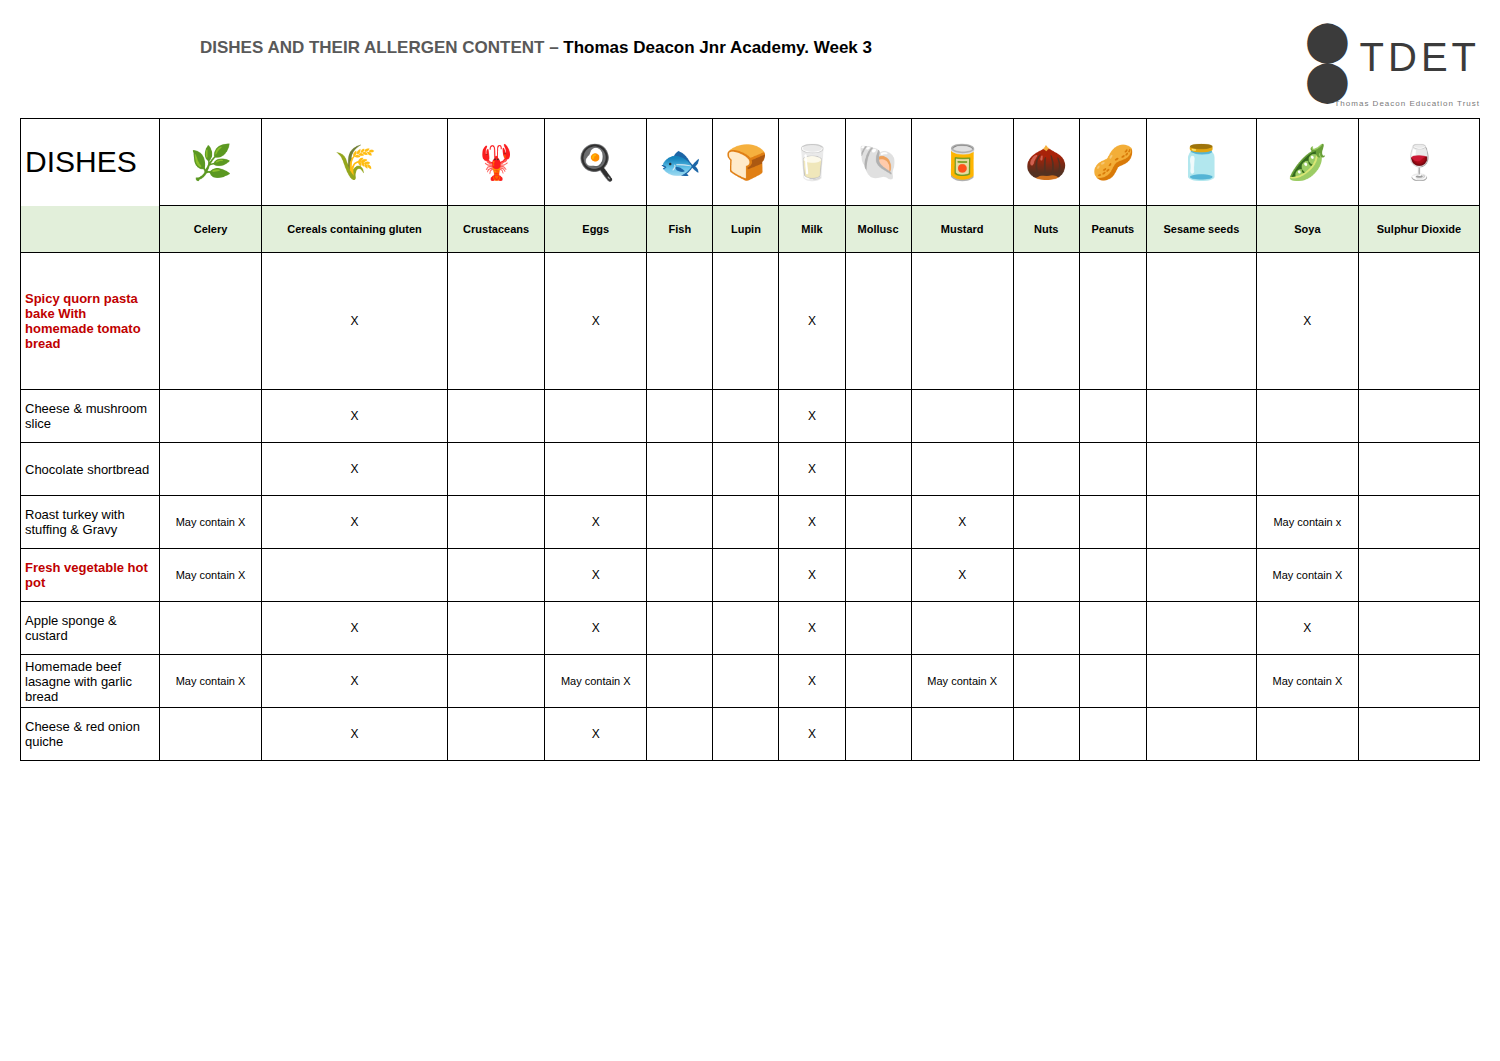DISHES AND THEIR ALLERGEN CONTENT – Thomas Deacon Jnr Academy. Week 3
⬤
⬤TDET
Thomas Deacon Education Trust
| DISHES | 🌿 | 🌾 | 🦞 | 🍳 | 🐟 | 🍞 | 🥛 | 🐚 | 🥫 | 🌰 | 🥜 | 🫙 | 🫛 | 🍷 |
| --- | --- | --- | --- | --- | --- | --- | --- | --- | --- | --- | --- | --- | --- | --- |
| | Celery | Cereals containing gluten | Crustaceans | Eggs | Fish | Lupin | Milk | Mollusc | Mustard | Nuts | Peanuts | Sesame seeds | Soya | Sulphur Dioxide |
| Spicy quorn pasta bake With homemade tomato bread | | X | | X | | | X | | | | | | X | |
| Cheese & mushroom slice | | X | | | | | X | | | | | | | |
| Chocolate shortbread | | X | | | | | X | | | | | | | |
| Roast turkey with stuffing & Gravy | May contain X | X | | X | | | X | | X | | | | May contain x | |
| Fresh vegetable hot pot | May contain X | | | X | | | X | | X | | | | May contain X | |
| Apple sponge & custard | | X | | X | | | X | | | | | | X | |
| Homemade beef lasagne with garlic bread | May contain X | X | | May contain X | | | X | | May contain X | | | | May contain X | |
| Cheese & red onion quiche | | X | | X | | | X | | | | | | | |